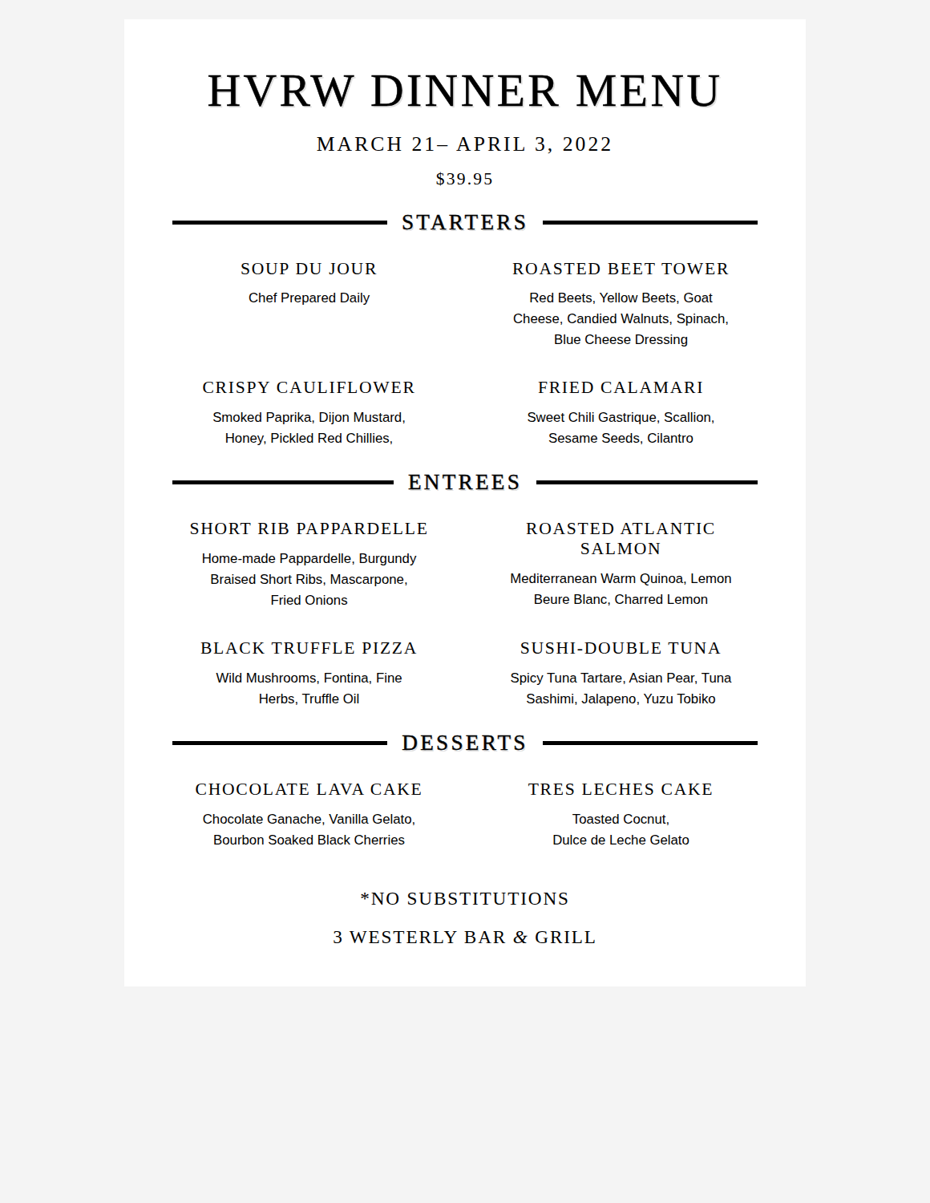HVRW Dinner Menu
March 21– April 3, 2022
$39.95
Starters
Soup du Jour
Chef Prepared Daily
Roasted Beet Tower
Red Beets, Yellow Beets, Goat Cheese, Candied Walnuts, Spinach,
Blue Cheese Dressing
Crispy Cauliflower
Smoked Paprika, Dijon Mustard, Honey, Pickled Red Chillies,
Fried Calamari
Sweet Chili Gastrique, Scallion, Sesame Seeds, Cilantro
Entrees
Short Rib Pappardelle
Home-made Pappardelle, Burgundy Braised Short Ribs, Mascarpone, Fried Onions
Roasted Atlantic Salmon
Mediterranean Warm Quinoa, Lemon Beure Blanc, Charred Lemon
Black Truffle Pizza
Wild Mushrooms, Fontina, Fine Herbs, Truffle Oil
Sushi-Double Tuna
Spicy Tuna Tartare, Asian Pear, Tuna Sashimi, Jalapeno, Yuzu Tobiko
Desserts
Chocolate Lava Cake
Chocolate Ganache, Vanilla Gelato, Bourbon Soaked Black Cherries
Tres Leches Cake
Toasted Cocnut,
Dulce de Leche Gelato
*No Substitutions
3 Westerly Bar & Grill